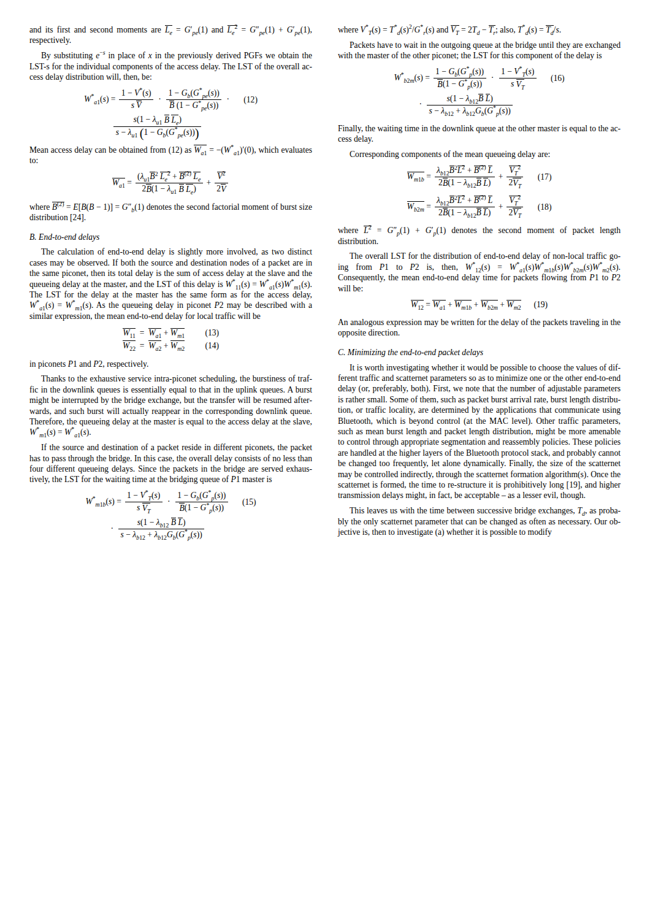and its first and second moments are Le = G′pe(1) and Le2 = G″pe(1) + G′pe(1), respectively.
By substituting e−s in place of x in the previously derived PGFs we obtain the LST-s for the individual components of the access delay. The LST of the overall access delay distribution will, then, be:
W*a1(s) = 1 − V*(s) s V · 1 − Gb(G*pe(s)) B (1 − G*pe(s)) ·
(12)
s(1 − λu1 B Le) s − λu1 (1 − Gb(G*pe(s)))
Mean access delay can be obtained from (12) as Wa1 = −(W*a1)′(0), which evaluates to:
Wa1 = (λu1B2 Le2 + B(2) Le 2B(1 − λu1 B Le) + V22V
where B(2) = E[B(B − 1)] = G″b(1) denotes the second factorial moment of burst size distribution [24].
B. End-to-end delays
The calculation of end-to-end delay is slightly more involved, as two distinct cases may be observed. If both the source and destination nodes of a packet are in the same piconet, then its total delay is the sum of access delay at the slave and the queueing delay at the master, and the LST of this delay is W*11(s) = W*a1(s)W*m1(s). The LST for the delay at the master has the same form as for the access delay, W*a1(s) = W*m1(s). As the queueing delay in piconet P2 may be described with a similar expression, the mean end-to-end delay for local traffic will be
| W 11 | = | W a 1 + W m 1 | (13) |
| W 22 | = | W a 2 + W m 2 | (14) |
in piconets P1 and P2, respectively.
Thanks to the exhaustive service intra-piconet scheduling, the burstiness of traffic in the downlink queues is essentially equal to that in the uplink queues. A burst might be interrupted by the bridge exchange, but the transfer will be resumed afterwards, and such burst will actually reappear in the corresponding downlink queue. Therefore, the queueing delay at the master is equal to the access delay at the slave, W*m1(s) = W*a1(s).
If the source and destination of a packet reside in different piconets, the packet has to pass through the bridge. In this case, the overall delay consists of no less than four different queueing delays. Since the packets in the bridge are served exhaustively, the LST for the waiting time at the bridging queue of P1 master is
W*m1b(s) = 1 − V*T(s) s VT · 1 − Gb(G*p(s)) B(1 − G*p(s))
(15)
· s(1 − λb12 B L) s − λb12 + λb12Gb(G*p(s))
where V*T(s) = T*d(s)2/G*r(s) and VT = 2Td − Tr; also, T*d(s) = Td/s.
Packets have to wait in the outgoing queue at the bridge until they are exchanged with the master of the other piconet; the LST for this component of the delay is
W*b2m(s) = 1 − Gb(G*p(s)) B(1 − G*p(s)) · 1 − V*T(s) s VT
(16)
· s(1 − λb12B L) s − λb12 + λb12Gb(G*p(s))
Finally, the waiting time in the downlink queue at the other master is equal to the access delay.
Corresponding components of the mean queueing delay are:
Wm1b = λb12B2L2 + B(2) L 2B(1 − λb12B L) + VT22VT
(17)
Wb2m = λb12B2L2 + B(2) L 2B(1 − λb12B L) + VT22VT
(18)
where L2 = G″p(1) + G′p(1) denotes the second moment of packet length distribution.
The overall LST for the distribution of end-to-end delay of non-local traffic going from P1 to P2 is, then, W*12(s) = W*a1(s)W*m1b(s)W*b2m(s)W*m2(s). Consequently, the mean end-to-end delay time for packets flowing from P1 to P2 will be:
W12 = Wa1 + Wm1b + Wb2m + Wm2
(19)
An analogous expression may be written for the delay of the packets traveling in the opposite direction.
C. Minimizing the end-to-end packet delays
It is worth investigating whether it would be possible to choose the values of different traffic and scatternet parameters so as to minimize one or the other end-to-end delay (or, preferably, both). First, we note that the number of adjustable parameters is rather small. Some of them, such as packet burst arrival rate, burst length distribution, or traffic locality, are determined by the applications that communicate using Bluetooth, which is beyond control (at the MAC level). Other traffic parameters, such as mean burst length and packet length distribution, might be more amenable to control through appropriate segmentation and reassembly policies. These policies are handled at the higher layers of the Bluetooth protocol stack, and probably cannot be changed too frequently, let alone dynamically. Finally, the size of the scatternet may be controlled indirectly, through the scatternet formation algorithm(s). Once the scatternet is formed, the time to re-structure it is prohibitively long [19], and higher transmission delays might, in fact, be acceptable – as a lesser evil, though.
This leaves us with the time between successive bridge exchanges, Td, as probably the only scatternet parameter that can be changed as often as necessary. Our objective is, then to investigate (a) whether it is possible to modify